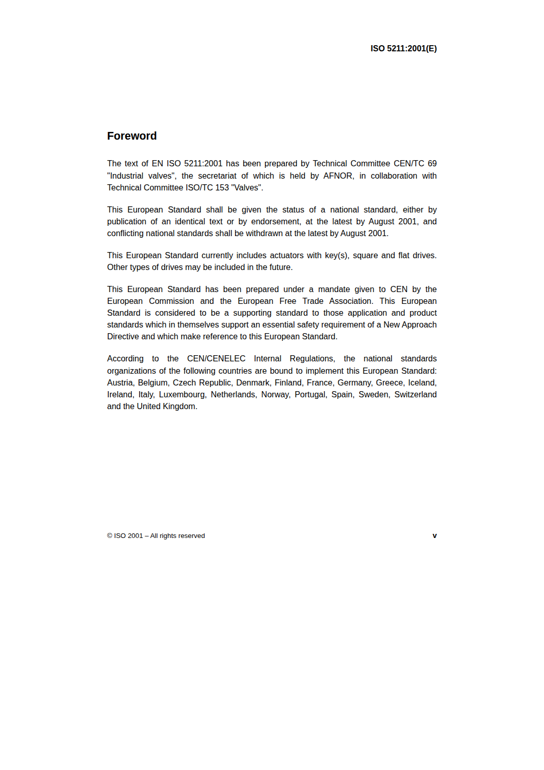ISO 5211:2001(E)
Foreword
The text of EN ISO 5211:2001 has been prepared by Technical Committee CEN/TC 69 "Industrial valves", the secretariat of which is held by AFNOR, in collaboration with Technical Committee ISO/TC 153 "Valves".
This European Standard shall be given the status of a national standard, either by publication of an identical text or by endorsement, at the latest by August 2001, and conflicting national standards shall be withdrawn at the latest by August 2001.
This European Standard currently includes actuators with key(s), square and flat drives. Other types of drives may be included in the future.
This European Standard has been prepared under a mandate given to CEN by the European Commission and the European Free Trade Association. This European Standard is considered to be a supporting standard to those application and product standards which in themselves support an essential safety requirement of a New Approach Directive and which make reference to this European Standard.
According to the CEN/CENELEC Internal Regulations, the national standards organizations of the following countries are bound to implement this European Standard: Austria, Belgium, Czech Republic, Denmark, Finland, France, Germany, Greece, Iceland, Ireland, Italy, Luxembourg, Netherlands, Norway, Portugal, Spain, Sweden, Switzerland and the United Kingdom.
© ISO 2001 – All rights reserved v